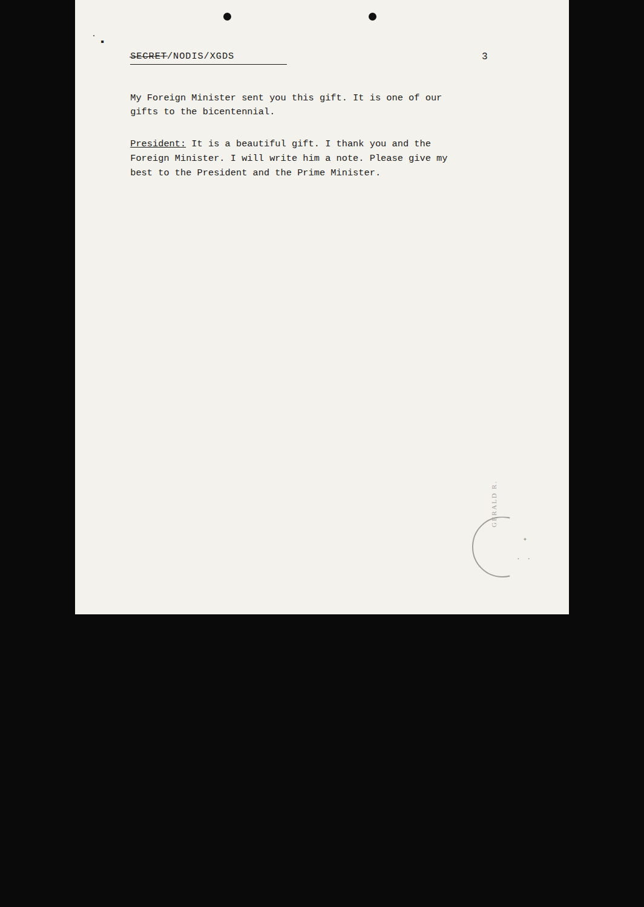· ▪
SECRET/NODIS/XGDS
3
My Foreign Minister sent you this gift. It is one of our gifts to the bicentennial.
President: It is a beautiful gift. I thank you and the Foreign Minister. I will write him a note. Please give my best to the President and the Prime Minister.
GERALD R.
✦
· ·